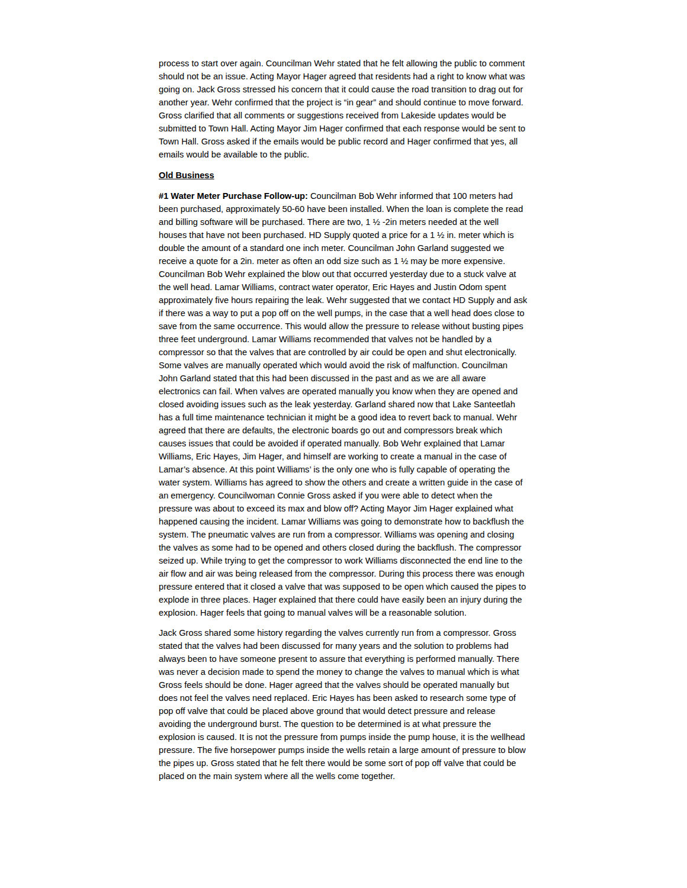process to start over again. Councilman Wehr stated that he felt allowing the public to comment should not be an issue. Acting Mayor Hager agreed that residents had a right to know what was going on. Jack Gross stressed his concern that it could cause the road transition to drag out for another year. Wehr confirmed that the project is “in gear” and should continue to move forward. Gross clarified that all comments or suggestions received from Lakeside updates would be submitted to Town Hall. Acting Mayor Jim Hager confirmed that each response would be sent to Town Hall. Gross asked if the emails would be public record and Hager confirmed that yes, all emails would be available to the public.
Old Business
#1 Water Meter Purchase Follow-up: Councilman Bob Wehr informed that 100 meters had been purchased, approximately 50-60 have been installed. When the loan is complete the read and billing software will be purchased. There are two, 1 ½ -2in meters needed at the well houses that have not been purchased. HD Supply quoted a price for a 1 ½ in. meter which is double the amount of a standard one inch meter. Councilman John Garland suggested we receive a quote for a 2in. meter as often an odd size such as 1 ½ may be more expensive. Councilman Bob Wehr explained the blow out that occurred yesterday due to a stuck valve at the well head. Lamar Williams, contract water operator, Eric Hayes and Justin Odom spent approximately five hours repairing the leak. Wehr suggested that we contact HD Supply and ask if there was a way to put a pop off on the well pumps, in the case that a well head does close to save from the same occurrence. This would allow the pressure to release without busting pipes three feet underground. Lamar Williams recommended that valves not be handled by a compressor so that the valves that are controlled by air could be open and shut electronically. Some valves are manually operated which would avoid the risk of malfunction. Councilman John Garland stated that this had been discussed in the past and as we are all aware electronics can fail. When valves are operated manually you know when they are opened and closed avoiding issues such as the leak yesterday. Garland shared now that Lake Santeetlah has a full time maintenance technician it might be a good idea to revert back to manual. Wehr agreed that there are defaults, the electronic boards go out and compressors break which causes issues that could be avoided if operated manually. Bob Wehr explained that Lamar Williams, Eric Hayes, Jim Hager, and himself are working to create a manual in the case of Lamar’s absence. At this point Williams’ is the only one who is fully capable of operating the water system. Williams has agreed to show the others and create a written guide in the case of an emergency. Councilwoman Connie Gross asked if you were able to detect when the pressure was about to exceed its max and blow off? Acting Mayor Jim Hager explained what happened causing the incident. Lamar Williams was going to demonstrate how to backflush the system. The pneumatic valves are run from a compressor. Williams was opening and closing the valves as some had to be opened and others closed during the backflush. The compressor seized up. While trying to get the compressor to work Williams disconnected the end line to the air flow and air was being released from the compressor. During this process there was enough pressure entered that it closed a valve that was supposed to be open which caused the pipes to explode in three places. Hager explained that there could have easily been an injury during the explosion. Hager feels that going to manual valves will be a reasonable solution.
Jack Gross shared some history regarding the valves currently run from a compressor. Gross stated that the valves had been discussed for many years and the solution to problems had always been to have someone present to assure that everything is performed manually. There was never a decision made to spend the money to change the valves to manual which is what Gross feels should be done. Hager agreed that the valves should be operated manually but does not feel the valves need replaced. Eric Hayes has been asked to research some type of pop off valve that could be placed above ground that would detect pressure and release avoiding the underground burst. The question to be determined is at what pressure the explosion is caused. It is not the pressure from pumps inside the pump house, it is the wellhead pressure. The five horsepower pumps inside the wells retain a large amount of pressure to blow the pipes up. Gross stated that he felt there would be some sort of pop off valve that could be placed on the main system where all the wells come together.